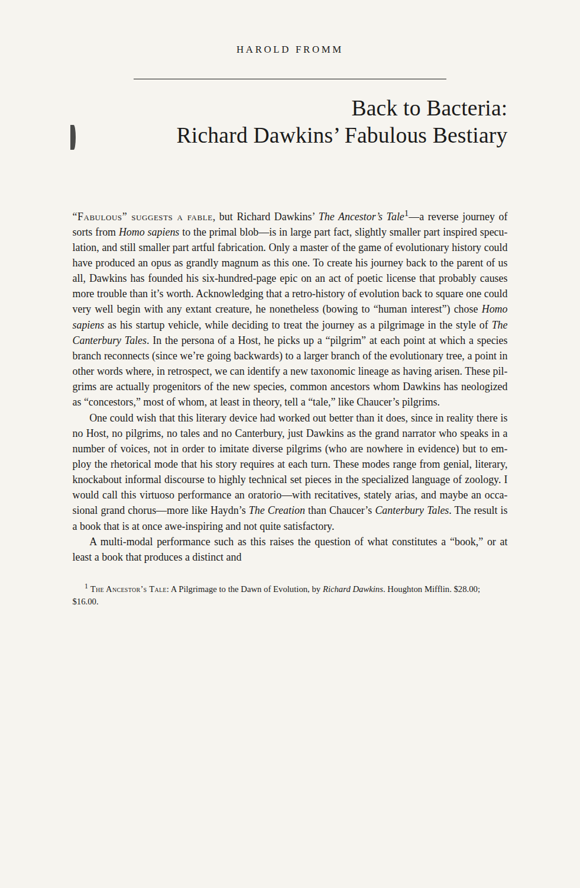Harold Fromm
Back to Bacteria: Richard Dawkins’ Fabulous Bestiary
“Fabulous” suggests a fable, but Richard Dawkins’ The Ancestor’s Tale1—a reverse journey of sorts from Homo sapiens to the primal blob—is in large part fact, slightly smaller part inspired speculation, and still smaller part artful fabrication. Only a master of the game of evolutionary history could have produced an opus as grandly magnum as this one. To create his journey back to the parent of us all, Dawkins has founded his six-hundred-page epic on an act of poetic license that probably causes more trouble than it’s worth. Acknowledging that a retro-history of evolution back to square one could very well begin with any extant creature, he nonetheless (bowing to “human interest”) chose Homo sapiens as his startup vehicle, while deciding to treat the journey as a pilgrimage in the style of The Canterbury Tales. In the persona of a Host, he picks up a “pilgrim” at each point at which a species branch reconnects (since we’re going backwards) to a larger branch of the evolutionary tree, a point in other words where, in retrospect, we can identify a new taxonomic lineage as having arisen. These pilgrims are actually progenitors of the new species, common ancestors whom Dawkins has neologized as “concestors,” most of whom, at least in theory, tell a “tale,” like Chaucer’s pilgrims.
One could wish that this literary device had worked out better than it does, since in reality there is no Host, no pilgrims, no tales and no Canterbury, just Dawkins as the grand narrator who speaks in a number of voices, not in order to imitate diverse pilgrims (who are nowhere in evidence) but to employ the rhetorical mode that his story requires at each turn. These modes range from genial, literary, knockabout informal discourse to highly technical set pieces in the specialized language of zoology. I would call this virtuoso performance an oratorio—with recitatives, stately arias, and maybe an occasional grand chorus—more like Haydn’s The Creation than Chaucer’s Canterbury Tales. The result is a book that is at once awe-inspiring and not quite satisfactory.
A multi-modal performance such as this raises the question of what constitutes a “book,” or at least a book that produces a distinct and
1 The Ancestor’s Tale: A Pilgrimage to the Dawn of Evolution, by Richard Dawkins. Houghton Mifflin. $28.00; $16.00.